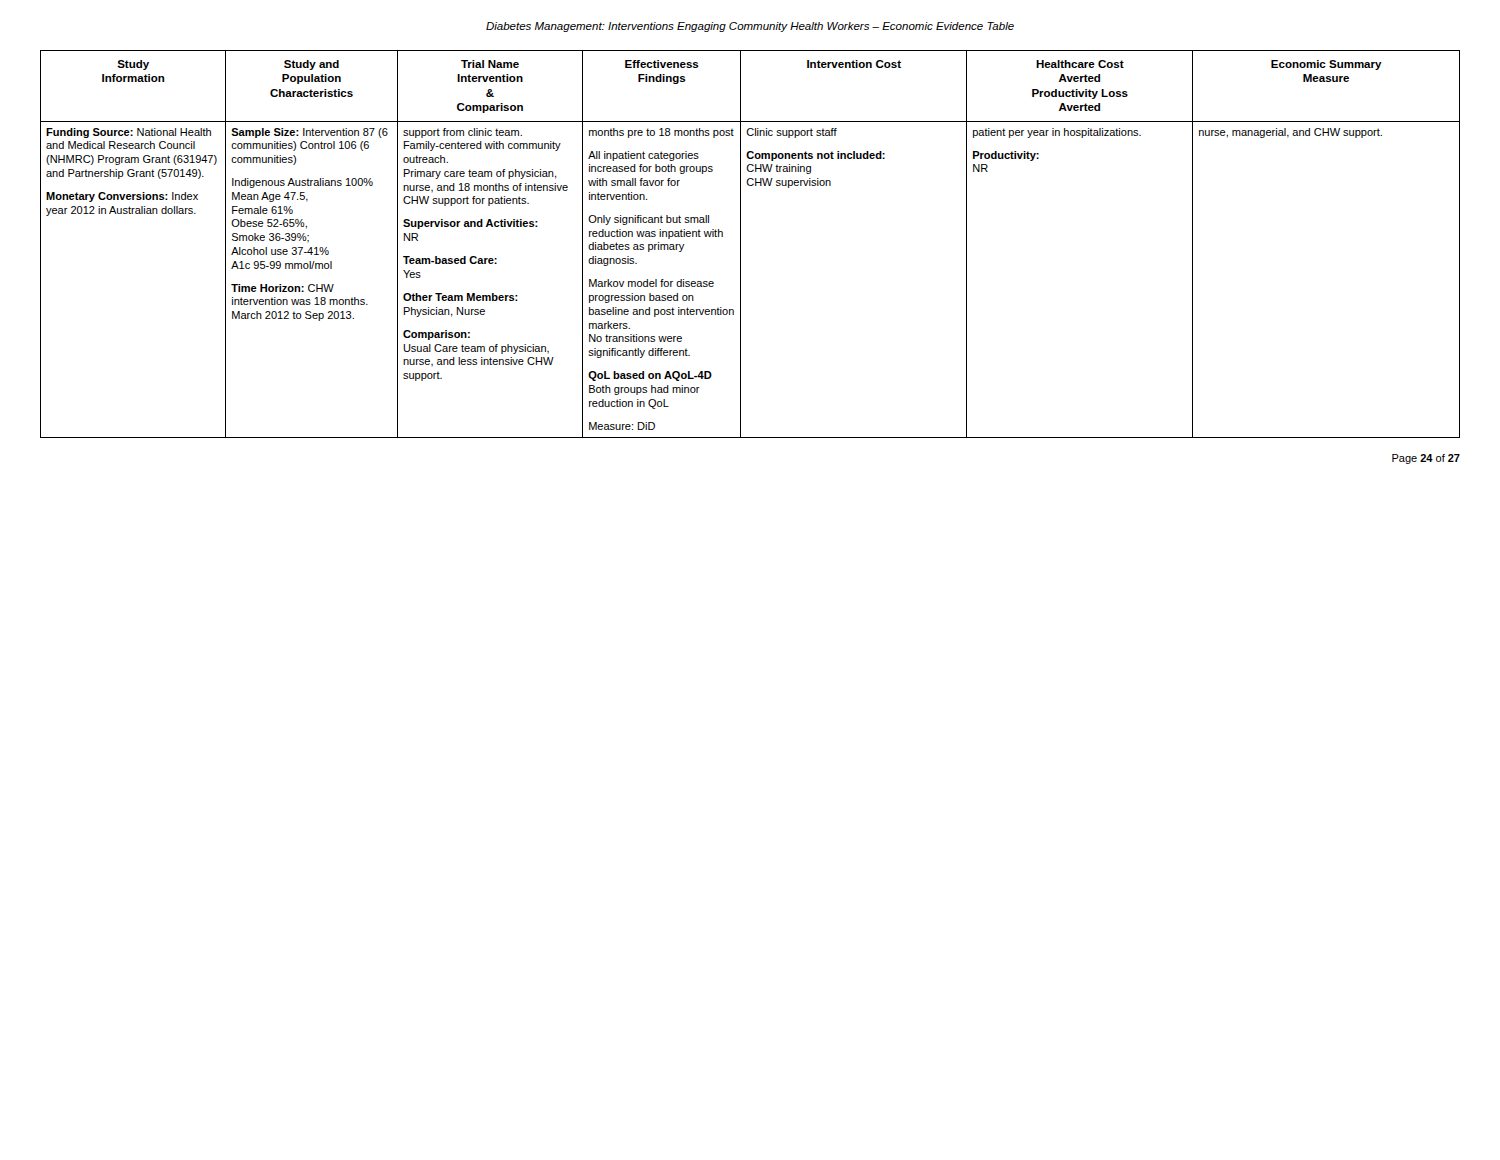Diabetes Management: Interventions Engaging Community Health Workers – Economic Evidence Table
| Study Information | Study and Population Characteristics | Trial Name Intervention & Comparison | Effectiveness Findings | Intervention Cost | Healthcare Cost Averted Productivity Loss Averted | Economic Summary Measure |
| --- | --- | --- | --- | --- | --- | --- |
| Funding Source: National Health and Medical Research Council (NHMRC) Program Grant (631947) and Partnership Grant (570149). Monetary Conversions: Index year 2012 in Australian dollars. | Sample Size: Intervention 87 (6 communities) Control 106 (6 communities) Indigenous Australians 100% Mean Age 47.5, Female 61% Obese 52-65%, Smoke 36-39%; Alcohol use 37-41% A1c 95-99 mmol/mol Time Horizon: CHW intervention was 18 months. March 2012 to Sep 2013. | support from clinic team. Family-centered with community outreach. Primary care team of physician, nurse, and 18 months of intensive CHW support for patients. Supervisor and Activities: NR Team-based Care: Yes Other Team Members: Physician, Nurse Comparison: Usual Care team of physician, nurse, and less intensive CHW support. | months pre to 18 months post All inpatient categories increased for both groups with small favor for intervention. Only significant but small reduction was inpatient with diabetes as primary diagnosis. Markov model for disease progression based on baseline and post intervention markers. No transitions were significantly different. QoL based on AQoL-4D Both groups had minor reduction in QoL Measure: DiD | Clinic support staff Components not included: CHW training CHW supervision | patient per year in hospitalizations. Productivity: NR | nurse, managerial, and CHW support. |
Page 24 of 27